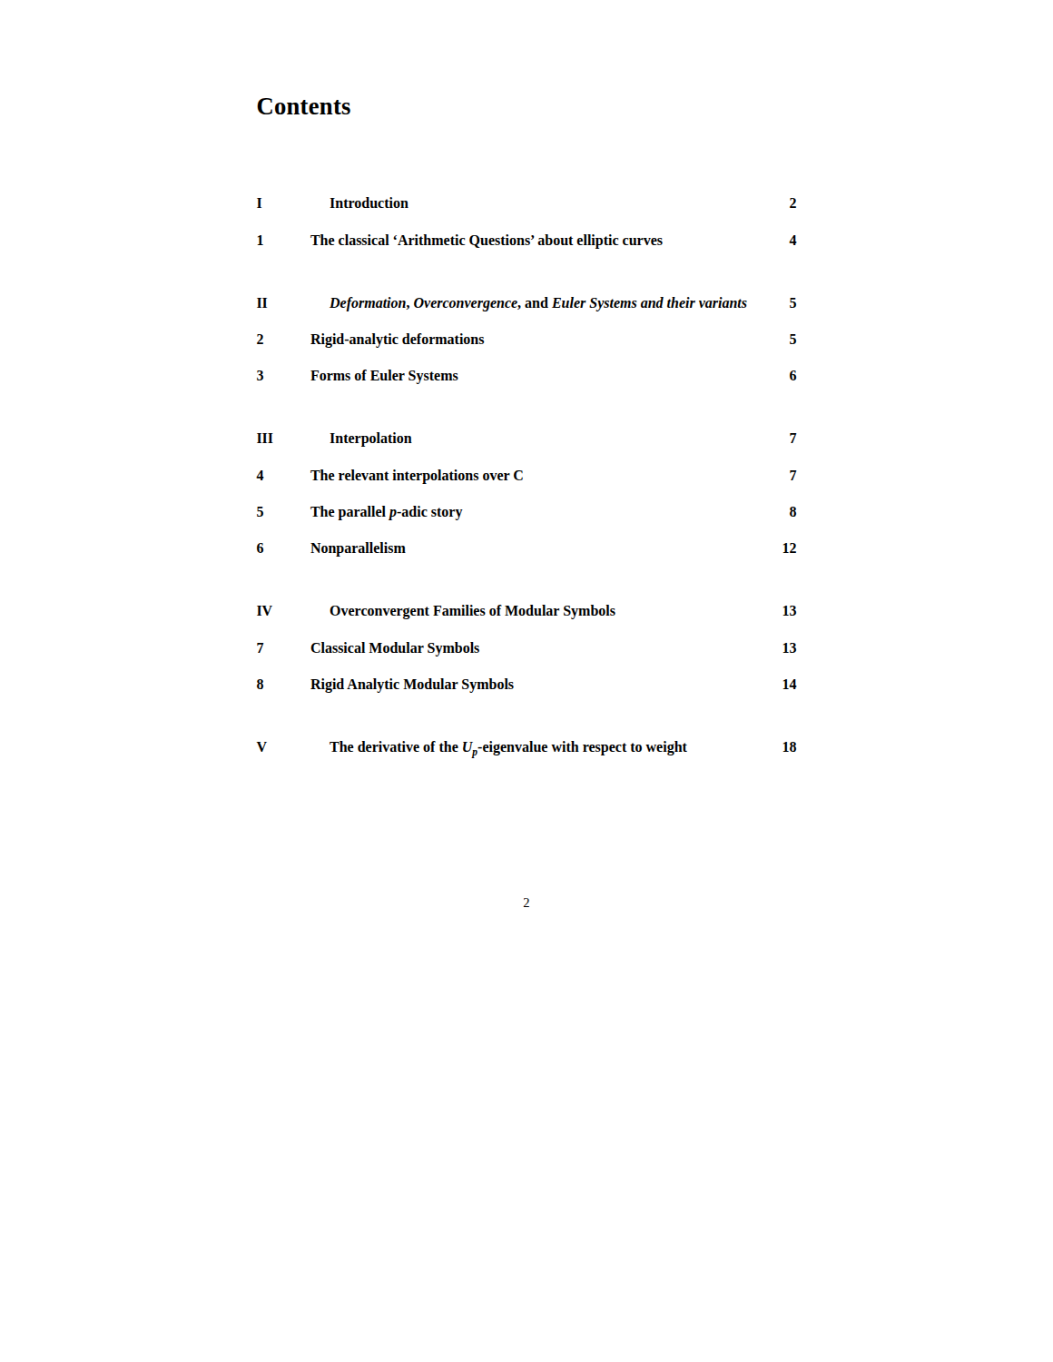Contents
| I | Introduction | 2 |
| 1 | The classical ‘Arithmetic Questions’ about elliptic curves | 4 |
| II | Deformation , Overconvergence , and Euler Systems and their variants | 5 |
| 2 | Rigid-analytic deformations | 5 |
| 3 | Forms of Euler Systems | 6 |
| III | Interpolation | 7 |
| 4 | The relevant interpolations over C | 7 |
| 5 | The parallel p -adic story | 8 |
| 6 | Nonparallelism | 12 |
| IV | Overconvergent Families of Modular Symbols | 13 |
| 7 | Classical Modular Symbols | 13 |
| 8 | Rigid Analytic Modular Symbols | 14 |
| V | The derivative of the U p -eigenvalue with respect to weight | 18 |
2